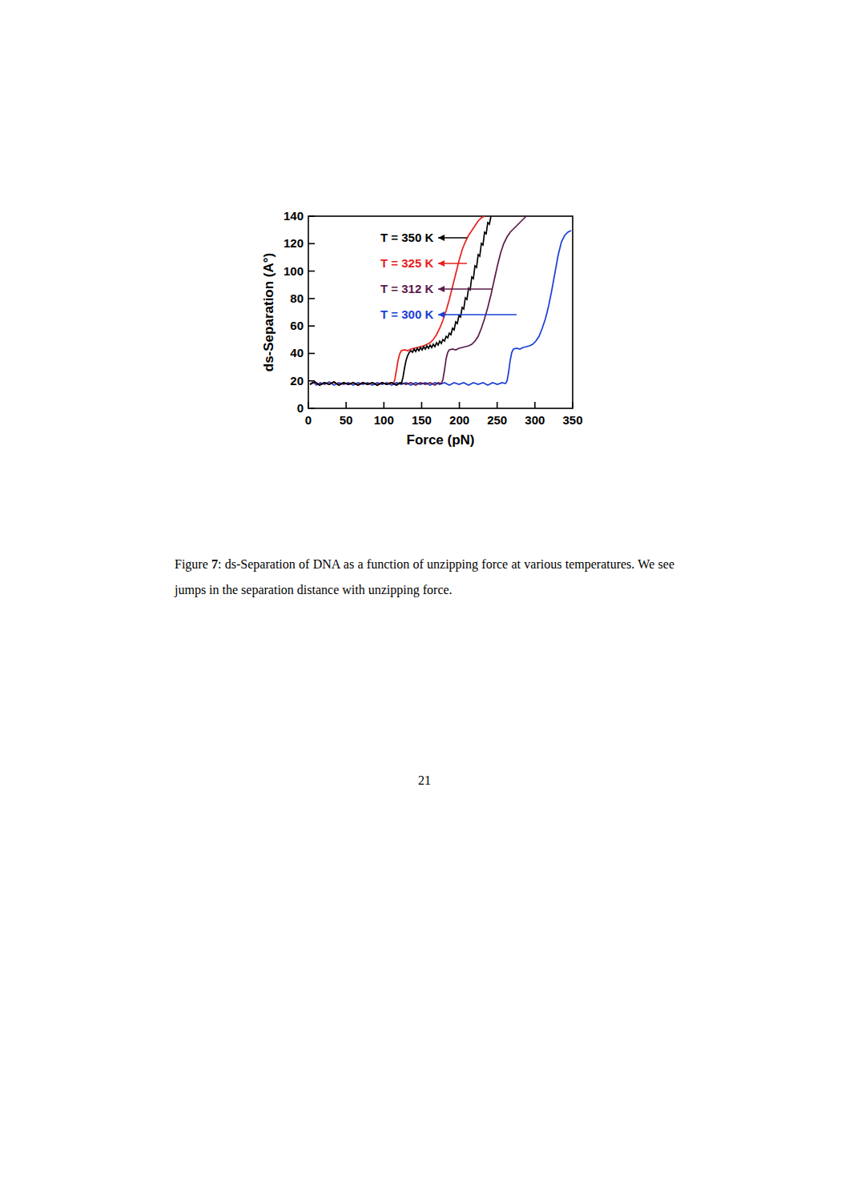ds-Separation of DNA versus unzipping force at four temperatures Line plot with x-axis Force in piconewtons from 0 to 350 and y-axis ds-Separation in angstroms from 0 to 140. Four curves labelled T = 350 K, T = 325 K, T = 312 K and T = 300 K each stay near 18 angstroms at low force then rise in steps at progressively higher forces. y: 0 at 260, 140 at 20 => scale 240/140 0 20 40 60 80 100 120 140 0 50 100 150 200 250 300 350 Force (pN) ds-Separation (A°) T = 350 K T = 325 K T = 312 K T = 300 K
Figure 7: ds-Separation of DNA as a function of unzipping force at various temperatures. We see jumps in the separation distance with unzipping force.
21